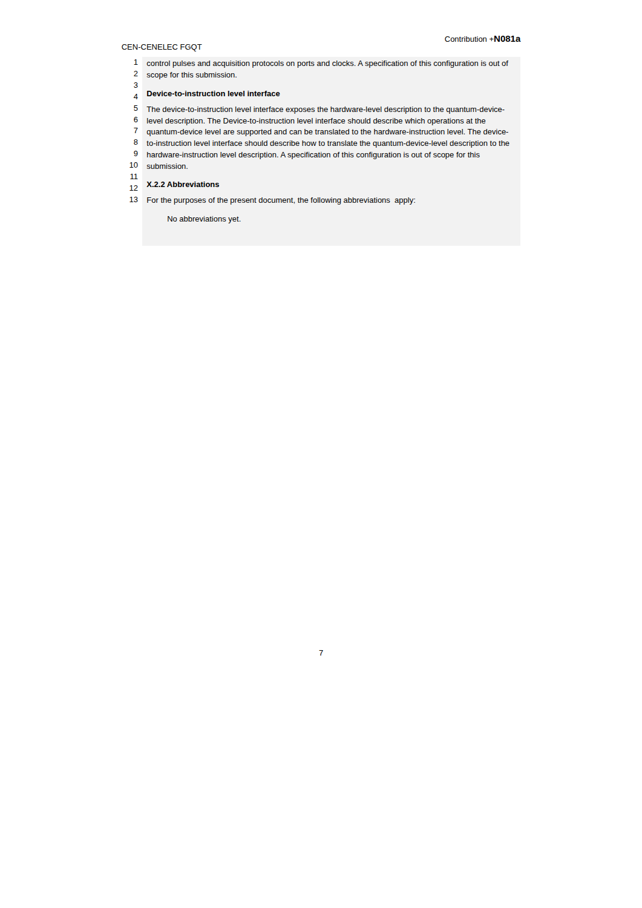CEN-CENELEC FGQT
Contribution +N081a
1
2
3
4
5
6
7
8
9
10
11
12
13
control pulses and acquisition protocols on ports and clocks. A specification of this configuration is out of scope for this submission.
Device-to-instruction level interface
The device-to-instruction level interface exposes the hardware-level description to the quantum-device-level description. The Device-to-instruction level interface should describe which operations at the quantum-device level are supported and can be translated to the hardware-instruction level. The device-to-instruction level interface should describe how to translate the quantum-device-level description to the hardware-instruction level description. A specification of this configuration is out of scope for this submission.
X.2.2 Abbreviations
For the purposes of the present document, the following abbreviations apply:
No abbreviations yet.
7